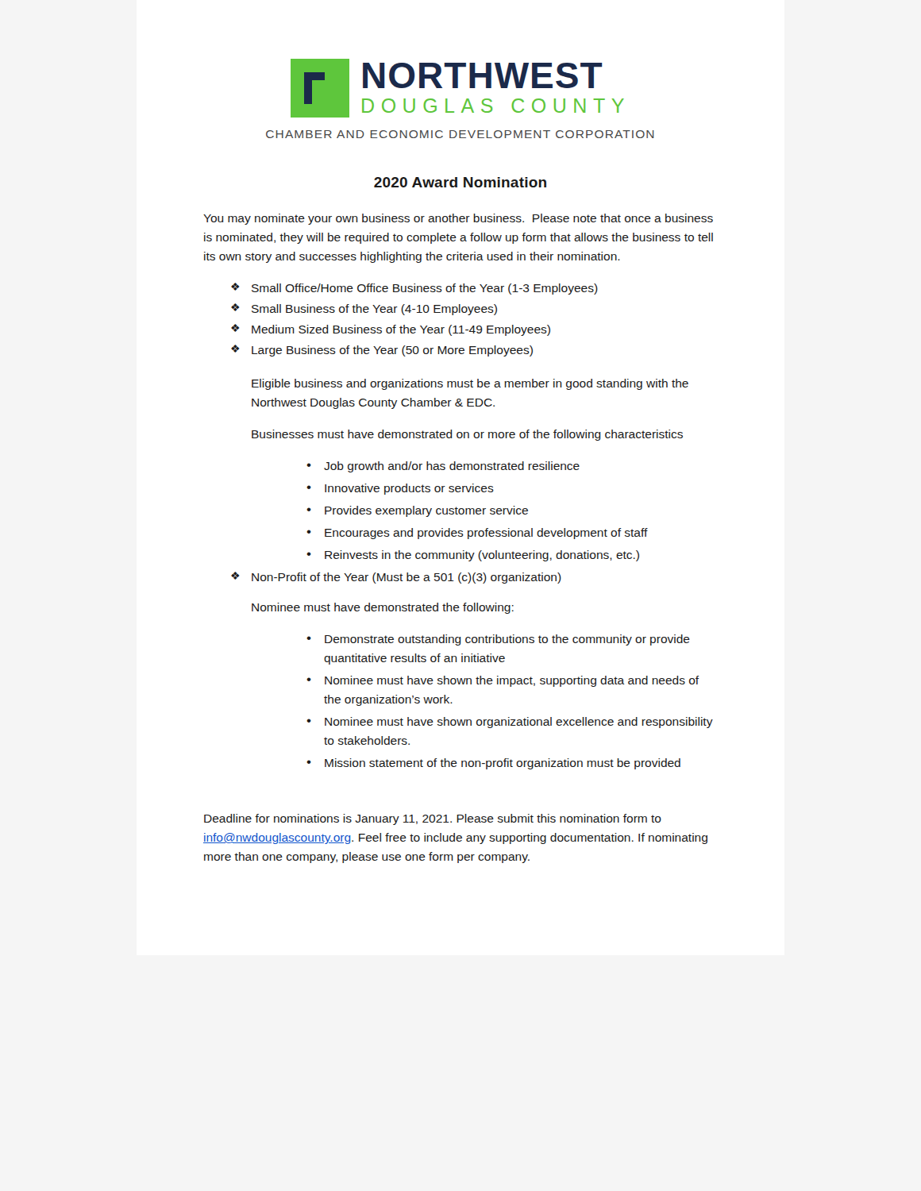NORTHWEST
DOUGLAS COUNTY
CHAMBER AND ECONOMIC DEVELOPMENT CORPORATION
2020 Award Nomination
You may nominate your own business or another business. Please note that once a business is nominated, they will be required to complete a follow up form that allows the business to tell its own story and successes highlighting the criteria used in their nomination.
Small Office/Home Office Business of the Year (1-3 Employees)
Small Business of the Year (4-10 Employees)
Medium Sized Business of the Year (11-49 Employees)
Large Business of the Year (50 or More Employees)
Eligible business and organizations must be a member in good standing with the Northwest Douglas County Chamber & EDC.
Businesses must have demonstrated on or more of the following characteristics
Job growth and/or has demonstrated resilience
Innovative products or services
Provides exemplary customer service
Encourages and provides professional development of staff
Reinvests in the community (volunteering, donations, etc.)
Non-Profit of the Year (Must be a 501 (c)(3) organization)
Nominee must have demonstrated the following:
Demonstrate outstanding contributions to the community or provide quantitative results of an initiative
Nominee must have shown the impact, supporting data and needs of the organization’s work.
Nominee must have shown organizational excellence and responsibility to stakeholders.
Mission statement of the non-profit organization must be provided
Deadline for nominations is January 11, 2021. Please submit this nomination form to info@nwdouglascounty.org. Feel free to include any supporting documentation. If nominating more than one company, please use one form per company.